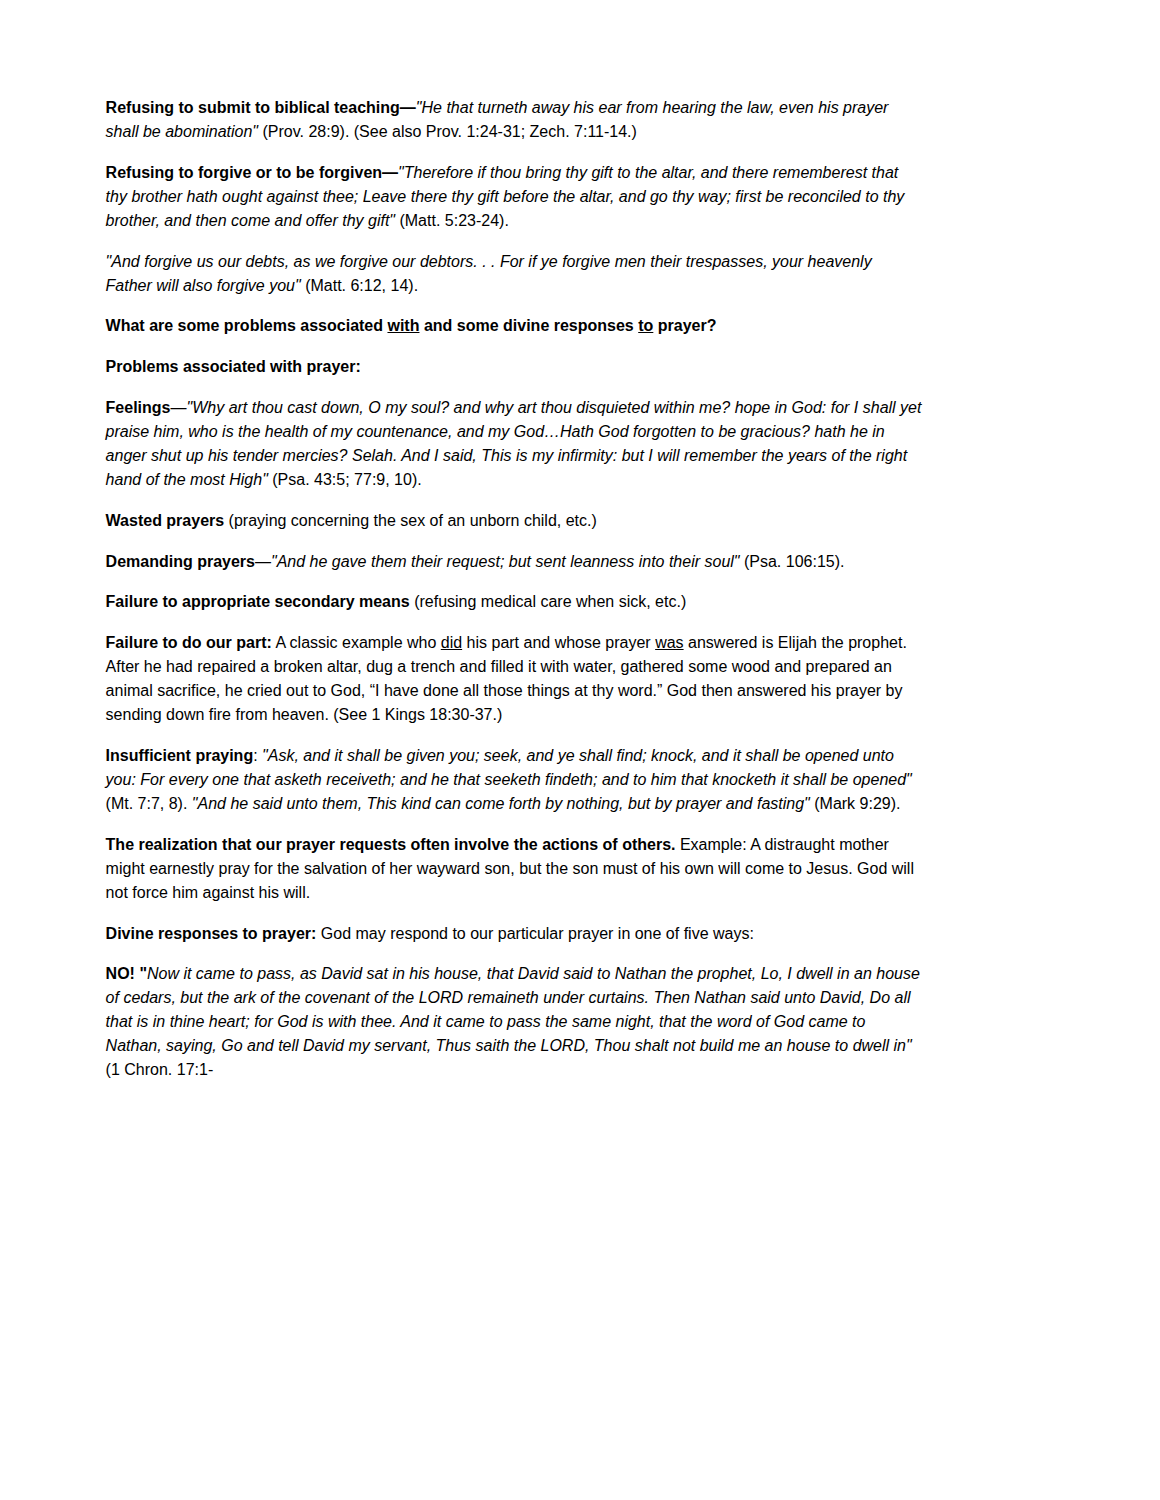Refusing to submit to biblical teaching—"He that turneth away his ear from hearing the law, even his prayer shall be abomination" (Prov. 28:9). (See also Prov. 1:24-31; Zech. 7:11-14.)
Refusing to forgive or to be forgiven—"Therefore if thou bring thy gift to the altar, and there rememberest that thy brother hath ought against thee; Leave there thy gift before the altar, and go thy way; first be reconciled to thy brother, and then come and offer thy gift" (Matt. 5:23-24).
"And forgive us our debts, as we forgive our debtors. . . For if ye forgive men their trespasses, your heavenly Father will also forgive you" (Matt. 6:12, 14).
What are some problems associated with and some divine responses to prayer?
Problems associated with prayer:
Feelings—"Why art thou cast down, O my soul? and why art thou disquieted within me? hope in God: for I shall yet praise him, who is the health of my countenance, and my God…Hath God forgotten to be gracious? hath he in anger shut up his tender mercies? Selah. And I said, This is my infirmity: but I will remember the years of the right hand of the most High" (Psa. 43:5; 77:9, 10).
Wasted prayers (praying concerning the sex of an unborn child, etc.)
Demanding prayers—"And he gave them their request; but sent leanness into their soul" (Psa. 106:15).
Failure to appropriate secondary means (refusing medical care when sick, etc.)
Failure to do our part: A classic example who did his part and whose prayer was answered is Elijah the prophet. After he had repaired a broken altar, dug a trench and filled it with water, gathered some wood and prepared an animal sacrifice, he cried out to God, “I have done all those things at thy word.” God then answered his prayer by sending down fire from heaven. (See 1 Kings 18:30-37.)
Insufficient praying: "Ask, and it shall be given you; seek, and ye shall find; knock, and it shall be opened unto you: For every one that asketh receiveth; and he that seeketh findeth; and to him that knocketh it shall be opened" (Mt. 7:7, 8). "And he said unto them, This kind can come forth by nothing, but by prayer and fasting" (Mark 9:29).
The realization that our prayer requests often involve the actions of others. Example: A distraught mother might earnestly pray for the salvation of her wayward son, but the son must of his own will come to Jesus. God will not force him against his will.
Divine responses to prayer: God may respond to our particular prayer in one of five ways:
NO! "Now it came to pass, as David sat in his house, that David said to Nathan the prophet, Lo, I dwell in an house of cedars, but the ark of the covenant of the LORD remaineth under curtains. Then Nathan said unto David, Do all that is in thine heart; for God is with thee. And it came to pass the same night, that the word of God came to Nathan, saying, Go and tell David my servant, Thus saith the LORD, Thou shalt not build me an house to dwell in" (1 Chron. 17:1-